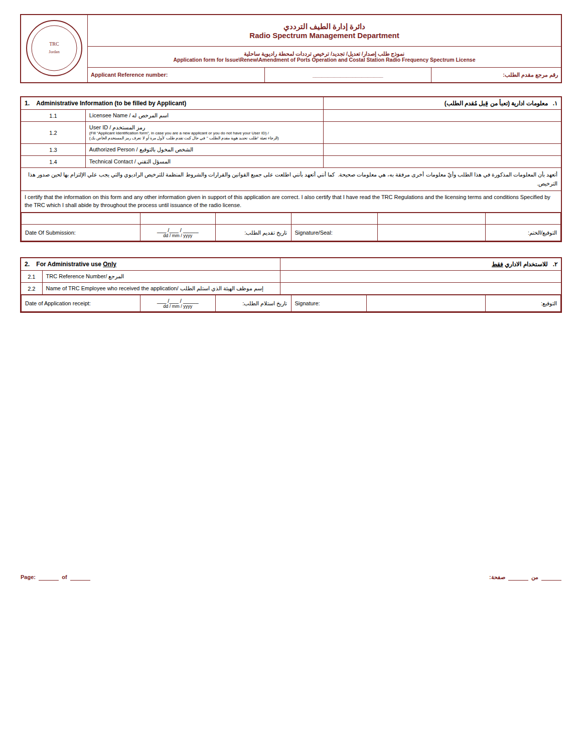| | دائرة إدارة الطيف الترددي Radio Spectrum Management Department |
| نموذج طلب إصدار/ تعديل/ تجديد/ ترخيص ترددات لمحطة راديوية ساحلية Application form for Issue\Renew\Amendment of Ports Operation and Costal Station Radio Frequency Spectrum License |
| Applicant Reference number: | _______________________ | رقم مرجع مقدم الطلب: |
| 1. Administrative Information (to be filled by Applicant) | ١. معلومات ادارية (تعبأ من قِبل مُقدم الطلب) |
| 1.1 | Licensee Name / اسم المرخص له | |
| 1.2 | User ID / رمز المستخدم (Fill “Applicant Identification form”, in case you are a new applicant or you do not have your User ID) / (الرجاء تعبئة "طلب تحديد هوية مقدم الطلب " في حال كنت تقدم طلب لأول مرة أو لا تعرف رمز المستخدم الخاص بك) | |
| 1.3 | Authorized Person / الشخص المخول بالتوقيع | |
| 1.4 | Technical Contact / المسؤل التقني | |
| أتعهد بأن المعلومات المذكورة في هذا الطلب وأيّ معلومات أخرى مرفقة به، هي معلومات صحيحة. كما أنني أتعهد بأنني اطلعت على جميع القوانين والقرارات والشروط المنظمة للترخيص الراديوي والتي يجب علي الإلتزام بها لحين صدور هذا الترخيص. |
| I certify that the information on this form and any other information given in support of this application are correct. I also certify that I have read the TRC Regulations and the licensing terms and conditions Specified by the TRC which I shall abide by throughout the process until issuance of the radio license. |
| / Date Of Submission: / ___ /___ / _____ dd / mm / yyyy / تاريخ تقديم الطلب: / Signature/Seal: / / التوقيع/الختم: / |
| 2. For Administrative use Only | ٢. للاستخدام الاداري فقط |
| 2.1 | TRC Reference Number/ المرجع | |
| 2.2 | Name of TRC Employee who received the application/ إسم موظف الهيئة الذي استلم الطلب | |
| / Date of Application receipt: / ___ /___ / _____ dd / mm / yyyy / تاريخ استلام الطلب: / Signature: / / التوقيع: / |
| Page: of | من صفحة: |